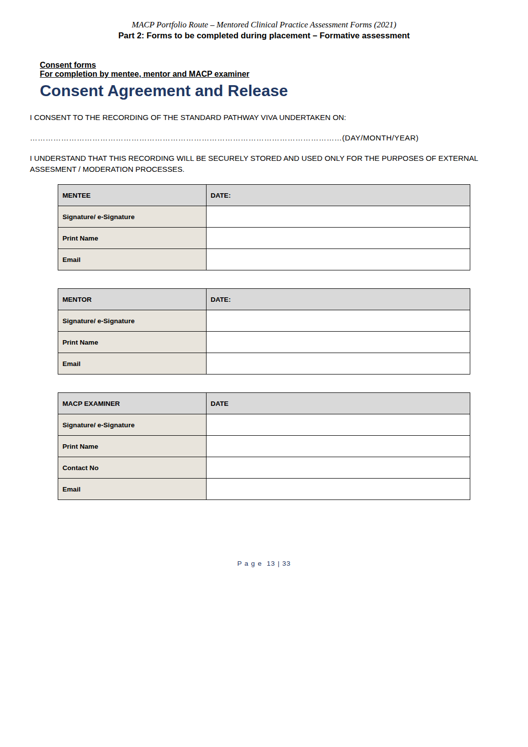MACP Portfolio Route – Mentored Clinical Practice Assessment Forms (2021)
Part 2: Forms to be completed during placement – Formative assessment
Consent forms
For completion by mentee, mentor and MACP examiner
Consent Agreement and Release
I CONSENT TO THE RECORDING OF THE STANDARD PATHWAY VIVA UNDERTAKEN ON:
…………………………………………………………………………………………………………(DAY/MONTH/YEAR)
I UNDERSTAND THAT THIS RECORDING WILL BE SECURELY STORED AND USED ONLY FOR THE PURPOSES OF EXTERNAL ASSESMENT / MODERATION PROCESSES.
| MENTEE | DATE: |
| Signature/ e-Signature | |
| Print Name | |
| Email | |
| MENTOR | DATE: |
| Signature/ e-Signature | |
| Print Name | |
| Email | |
| MACP EXAMINER | DATE |
| Signature/ e-Signature | |
| Print Name | |
| Contact No | |
| Email | |
P a g e 13 | 33